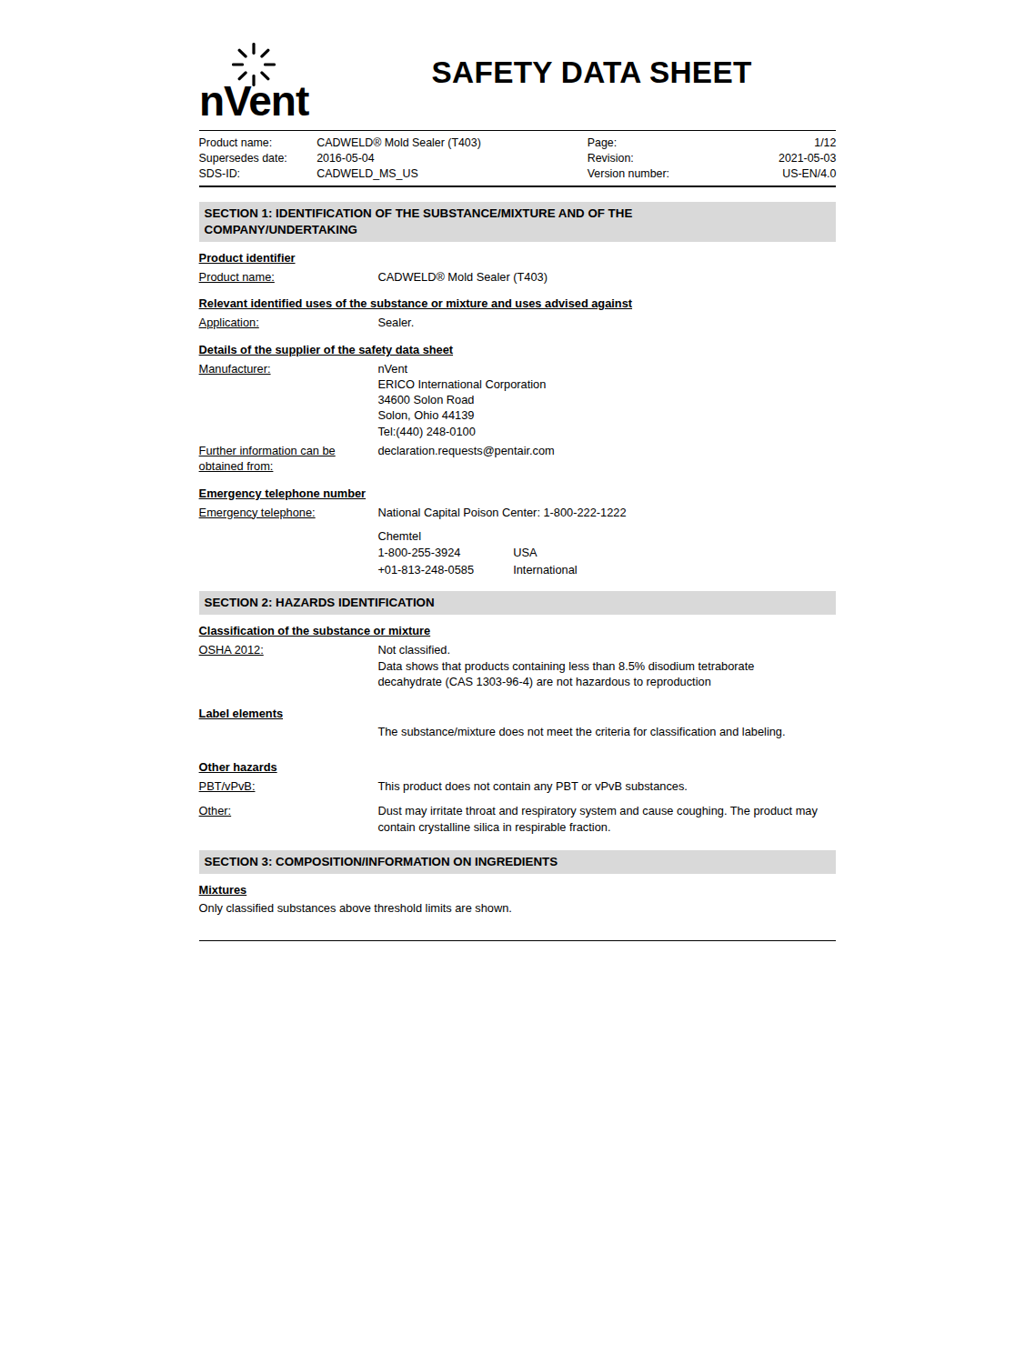nVent
SAFETY DATA SHEET
| Product name: | CADWELD® Mold Sealer (T403) | Page: | 1/12 |
| Supersedes date: | 2016-05-04 | Revision: | 2021-05-03 |
| SDS-ID: | CADWELD_MS_US | Version number: | US-EN/4.0 |
SECTION 1: IDENTIFICATION OF THE SUBSTANCE/MIXTURE AND OF THE
COMPANY/UNDERTAKING
Product identifier
| Product name: | CADWELD® Mold Sealer (T403) |
Relevant identified uses of the substance or mixture and uses advised against
| Application: | Sealer. |
Details of the supplier of the safety data sheet
| Manufacturer: | nVent ERICO International Corporation 34600 Solon Road Solon, Ohio 44139 Tel:(440) 248-0100 |
| Further information can be obtained from: | declaration.requests@pentair.com |
Emergency telephone number
| Emergency telephone: | National Capital Poison Center: 1-800-222-1222 |
Chemtel
1-800-255-3924
USA
+01-813-248-0585
International
SECTION 2: HAZARDS IDENTIFICATION
Classification of the substance or mixture
| OSHA 2012: | Not classified. Data shows that products containing less than 8.5% disodium tetraborate decahydrate (CAS 1303-96-4) are not hazardous to reproduction |
Label elements
The substance/mixture does not meet the criteria for classification and labeling.
Other hazards
| PBT/vPvB: | This product does not contain any PBT or vPvB substances. |
| Other: | Dust may irritate throat and respiratory system and cause coughing. The product may contain crystalline silica in respirable fraction. |
SECTION 3: COMPOSITION/INFORMATION ON INGREDIENTS
Mixtures
Only classified substances above threshold limits are shown.